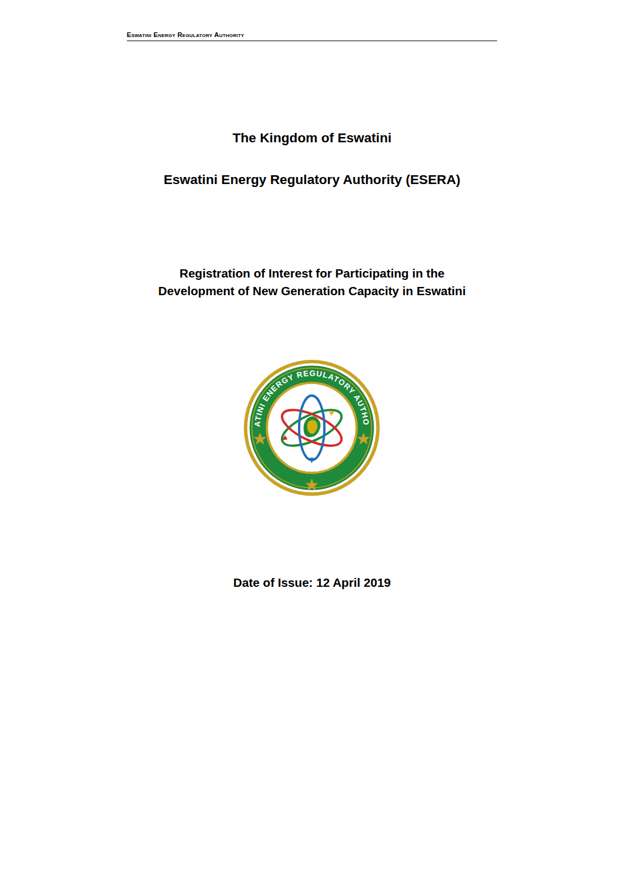ESWATINI ENERGY REGULATORY AUTHORITY
The Kingdom of Eswatini Eswatini Energy Regulatory Authority (ESERA)
Registration of Interest for Participating in the
Development of New Generation Capacity in Eswatini
ESWATINI ENERGY REGULATORY AUTHORITY ESERA
Date of Issue: 12 April 2019